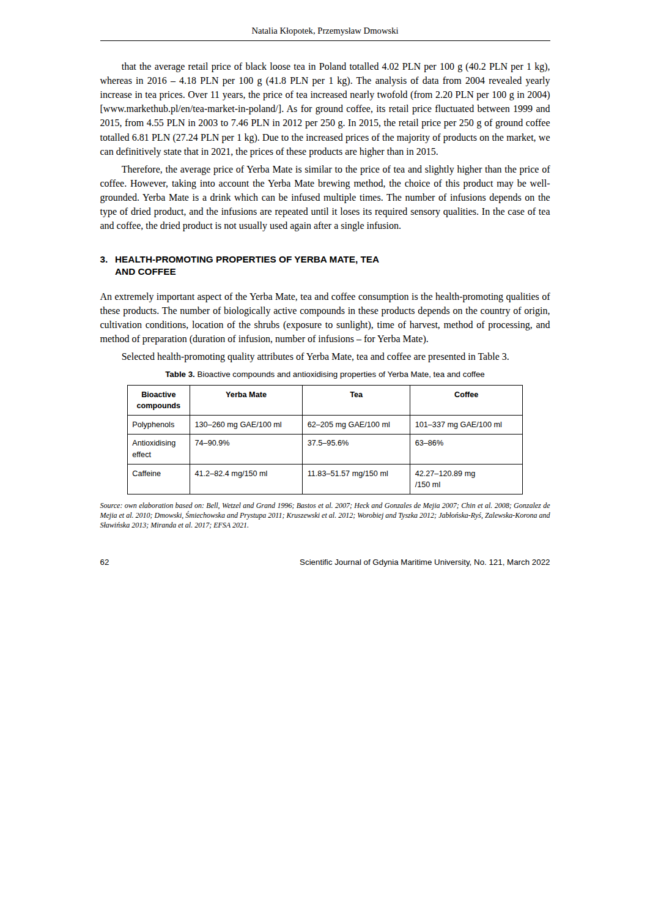Natalia Kłopotek, Przemysław Dmowski
that the average retail price of black loose tea in Poland totalled 4.02 PLN per 100 g (40.2 PLN per 1 kg), whereas in 2016 – 4.18 PLN per 100 g (41.8 PLN per 1 kg). The analysis of data from 2004 revealed yearly increase in tea prices. Over 11 years, the price of tea increased nearly twofold (from 2.20 PLN per 100 g in 2004) [www.markethub.pl/en/tea-market-in-poland/]. As for ground coffee, its retail price fluctuated between 1999 and 2015, from 4.55 PLN in 2003 to 7.46 PLN in 2012 per 250 g. In 2015, the retail price per 250 g of ground coffee totalled 6.81 PLN (27.24 PLN per 1 kg). Due to the increased prices of the majority of products on the market, we can definitively state that in 2021, the prices of these products are higher than in 2015.
Therefore, the average price of Yerba Mate is similar to the price of tea and slightly higher than the price of coffee. However, taking into account the Yerba Mate brewing method, the choice of this product may be well-grounded. Yerba Mate is a drink which can be infused multiple times. The number of infusions depends on the type of dried product, and the infusions are repeated until it loses its required sensory qualities. In the case of tea and coffee, the dried product is not usually used again after a single infusion.
3. HEALTH-PROMOTING PROPERTIES OF YERBA MATE, TEA
AND COFFEE
An extremely important aspect of the Yerba Mate, tea and coffee consumption is the health-promoting qualities of these products. The number of biologically active compounds in these products depends on the country of origin, cultivation conditions, location of the shrubs (exposure to sunlight), time of harvest, method of processing, and method of preparation (duration of infusion, number of infusions – for Yerba Mate).
Selected health-promoting quality attributes of Yerba Mate, tea and coffee are presented in Table 3.
Table 3. Bioactive compounds and antioxidising properties of Yerba Mate, tea and coffee
| Bioactive compounds | Yerba Mate | Tea | Coffee |
| --- | --- | --- | --- |
| Polyphenols | 130–260 mg GAE/100 ml | 62–205 mg GAE/100 ml | 101–337 mg GAE/100 ml |
| Antioxidising effect | 74–90.9% | 37.5–95.6% | 63–86% |
| Caffeine | 41.2–82.4 mg/150 ml | 11.83–51.57 mg/150 ml | 42.27–120.89 mg /150 ml |
Source: own elaboration based on: Bell, Wetzel and Grand 1996; Bastos et al. 2007; Heck and Gonzales de Mejia 2007; Chin et al. 2008; Gonzalez de Mejia et al. 2010; Dmowski, Śmiechowska and Prystupa 2011; Kruszewski et al. 2012; Worobiej and Tyszka 2012; Jabłońska-Ryś, Zalewska-Korona and Sławińska 2013; Miranda et al. 2017; EFSA 2021.
62 Scientific Journal of Gdynia Maritime University, No. 121, March 2022